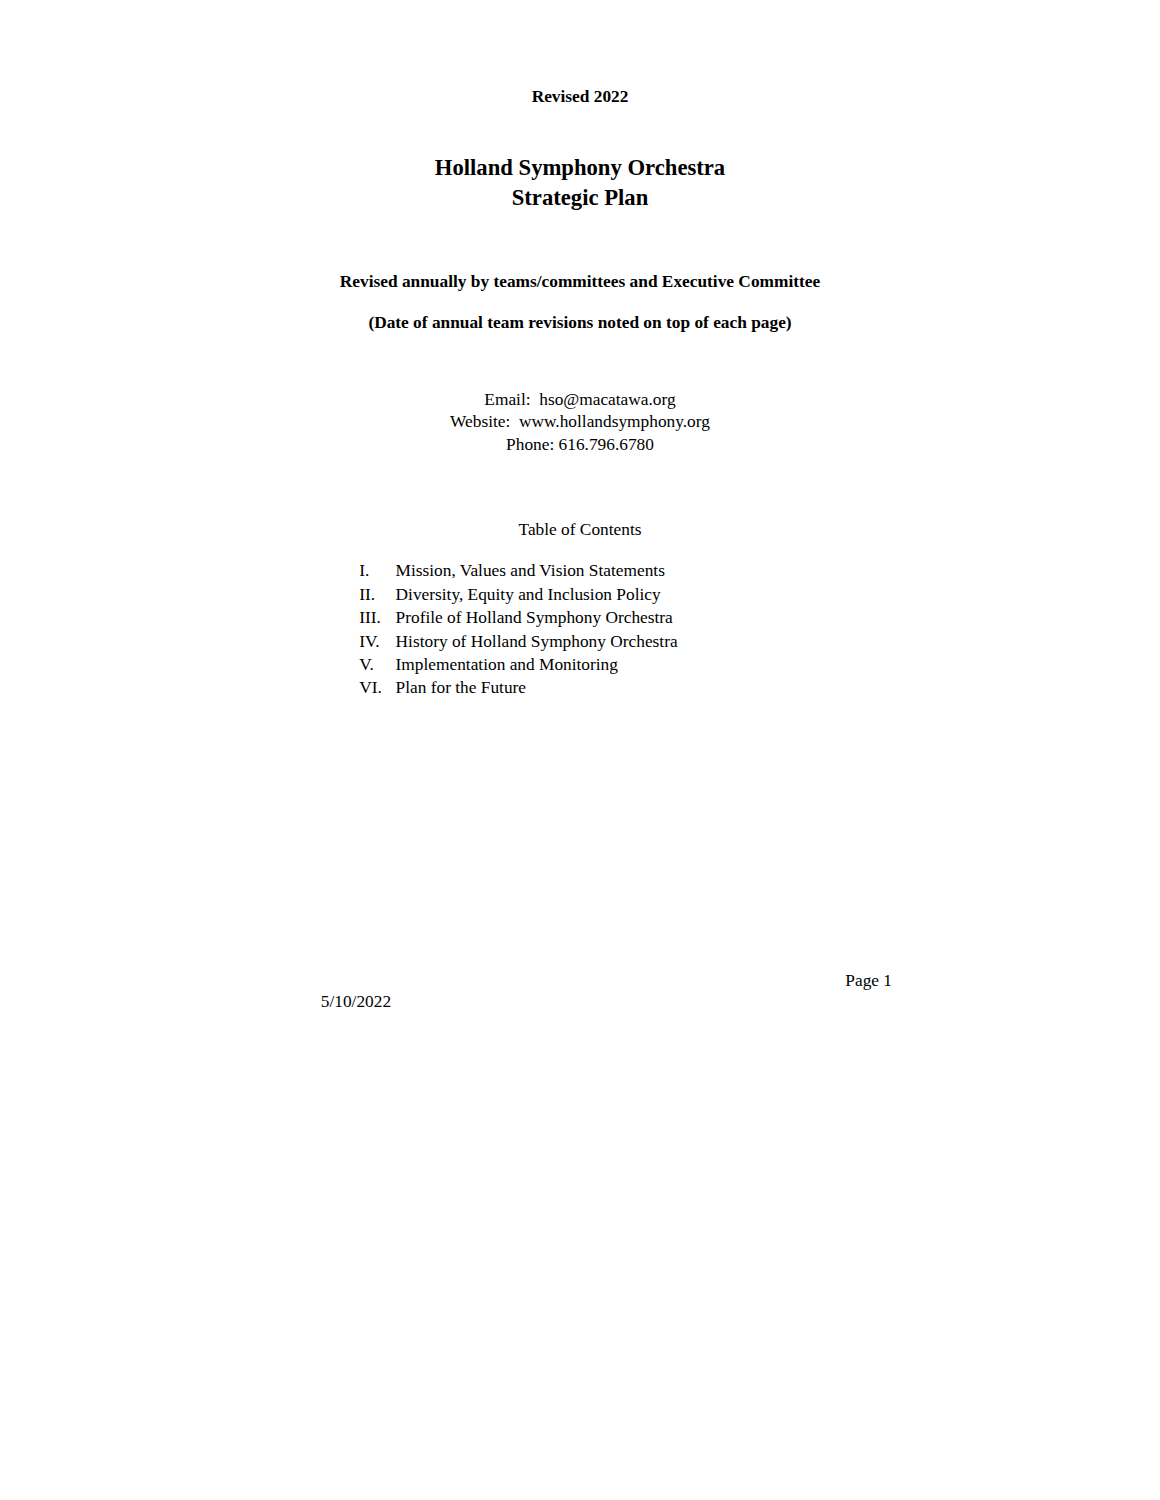Revised 2022
Holland Symphony Orchestra
Strategic Plan
Revised annually by teams/committees and Executive Committee
(Date of annual team revisions noted on top of each page)
Email: hso@macatawa.org
Website: www.hollandsymphony.org
Phone: 616.796.6780
Table of Contents
I. Mission, Values and Vision Statements
II. Diversity, Equity and Inclusion Policy
III. Profile of Holland Symphony Orchestra
IV. History of Holland Symphony Orchestra
V. Implementation and Monitoring
VI. Plan for the Future
Page 1 5/10/2022